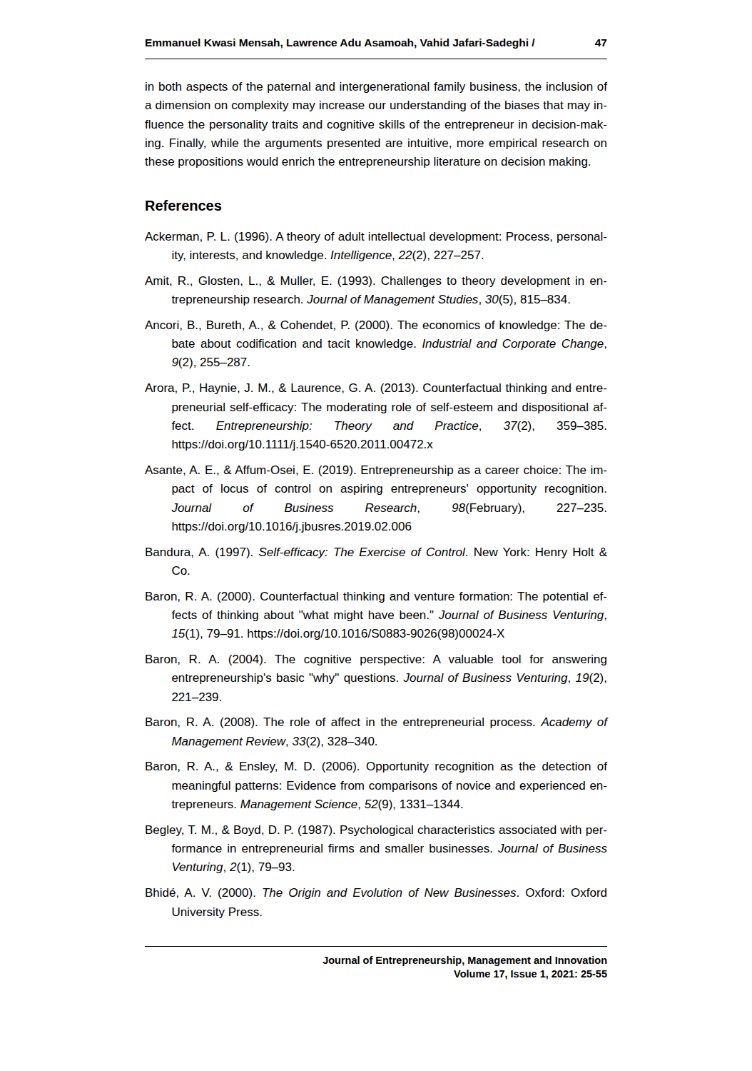Emmanuel Kwasi Mensah, Lawrence Adu Asamoah, Vahid Jafari-Sadeghi / 47
in both aspects of the paternal and intergenerational family business, the inclusion of a dimension on complexity may increase our understanding of the biases that may influence the personality traits and cognitive skills of the entrepreneur in decision-making. Finally, while the arguments presented are intuitive, more empirical research on these propositions would enrich the entrepreneurship literature on decision making.
References
Ackerman, P. L. (1996). A theory of adult intellectual development: Process, personality, interests, and knowledge. Intelligence, 22(2), 227–257.
Amit, R., Glosten, L., & Muller, E. (1993). Challenges to theory development in entrepreneurship research. Journal of Management Studies, 30(5), 815–834.
Ancori, B., Bureth, A., & Cohendet, P. (2000). The economics of knowledge: The debate about codification and tacit knowledge. Industrial and Corporate Change, 9(2), 255–287.
Arora, P., Haynie, J. M., & Laurence, G. A. (2013). Counterfactual thinking and entrepreneurial self-efficacy: The moderating role of self-esteem and dispositional affect. Entrepreneurship: Theory and Practice, 37(2), 359–385. https://doi.org/10.1111/j.1540-6520.2011.00472.x
Asante, A. E., & Affum-Osei, E. (2019). Entrepreneurship as a career choice: The impact of locus of control on aspiring entrepreneurs' opportunity recognition. Journal of Business Research, 98(February), 227–235. https://doi.org/10.1016/j.jbusres.2019.02.006
Bandura, A. (1997). Self-efficacy: The Exercise of Control. New York: Henry Holt & Co.
Baron, R. A. (2000). Counterfactual thinking and venture formation: The potential effects of thinking about "what might have been." Journal of Business Venturing, 15(1), 79–91. https://doi.org/10.1016/S0883-9026(98)00024-X
Baron, R. A. (2004). The cognitive perspective: A valuable tool for answering entrepreneurship's basic "why" questions. Journal of Business Venturing, 19(2), 221–239.
Baron, R. A. (2008). The role of affect in the entrepreneurial process. Academy of Management Review, 33(2), 328–340.
Baron, R. A., & Ensley, M. D. (2006). Opportunity recognition as the detection of meaningful patterns: Evidence from comparisons of novice and experienced entrepreneurs. Management Science, 52(9), 1331–1344.
Begley, T. M., & Boyd, D. P. (1987). Psychological characteristics associated with performance in entrepreneurial firms and smaller businesses. Journal of Business Venturing, 2(1), 79–93.
Bhidé, A. V. (2000). The Origin and Evolution of New Businesses. Oxford: Oxford University Press.
Journal of Entrepreneurship, Management and Innovation
Volume 17, Issue 1, 2021: 25-55